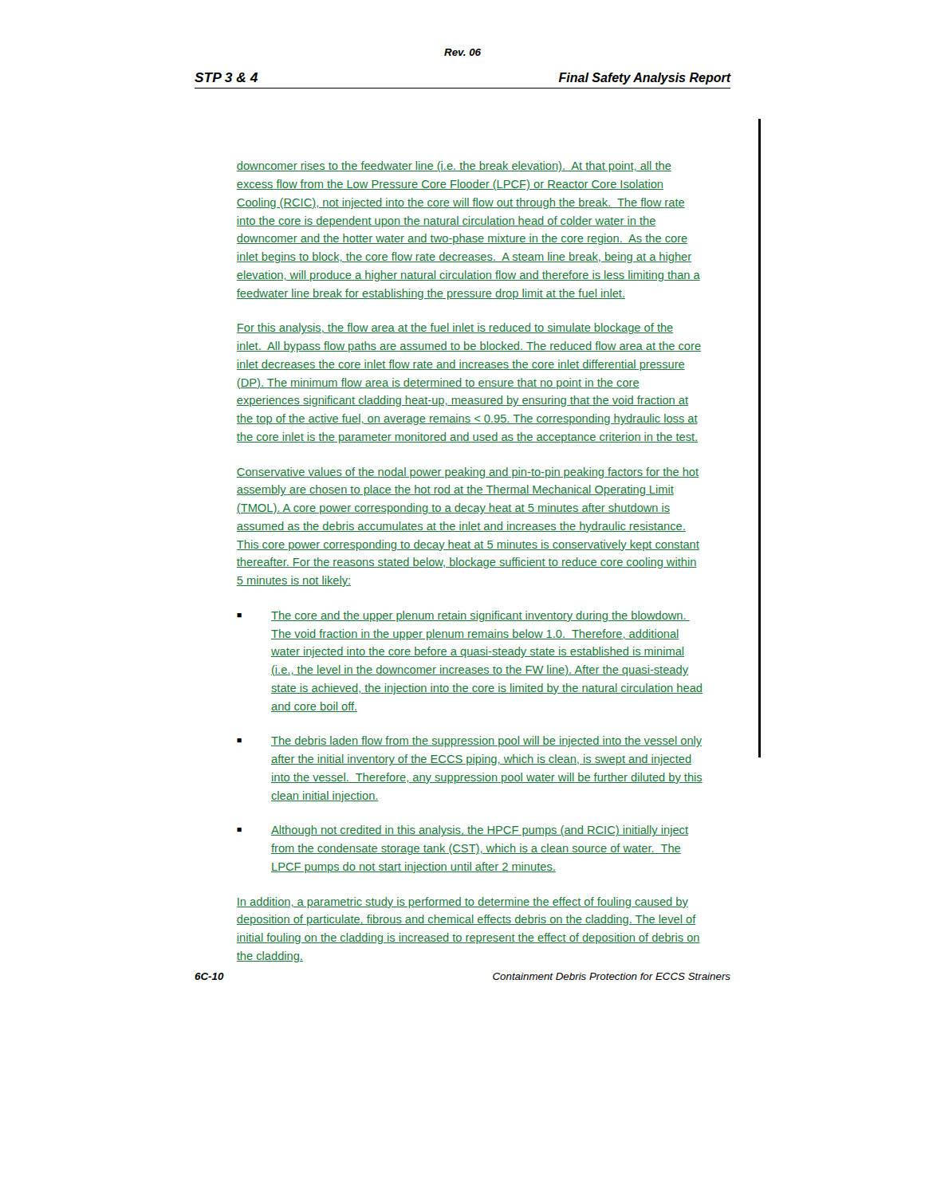Rev. 06
STP 3 & 4
Final Safety Analysis Report
downcomer rises to the feedwater line (i.e. the break elevation). At that point, all the excess flow from the Low Pressure Core Flooder (LPCF) or Reactor Core Isolation Cooling (RCIC), not injected into the core will flow out through the break. The flow rate into the core is dependent upon the natural circulation head of colder water in the downcomer and the hotter water and two-phase mixture in the core region. As the core inlet begins to block, the core flow rate decreases. A steam line break, being at a higher elevation, will produce a higher natural circulation flow and therefore is less limiting than a feedwater line break for establishing the pressure drop limit at the fuel inlet.
For this analysis, the flow area at the fuel inlet is reduced to simulate blockage of the inlet. All bypass flow paths are assumed to be blocked. The reduced flow area at the core inlet decreases the core inlet flow rate and increases the core inlet differential pressure (DP). The minimum flow area is determined to ensure that no point in the core experiences significant cladding heat-up, measured by ensuring that the void fraction at the top of the active fuel, on average remains < 0.95. The corresponding hydraulic loss at the core inlet is the parameter monitored and used as the acceptance criterion in the test.
Conservative values of the nodal power peaking and pin-to-pin peaking factors for the hot assembly are chosen to place the hot rod at the Thermal Mechanical Operating Limit (TMOL). A core power corresponding to a decay heat at 5 minutes after shutdown is assumed as the debris accumulates at the inlet and increases the hydraulic resistance. This core power corresponding to decay heat at 5 minutes is conservatively kept constant thereafter. For the reasons stated below, blockage sufficient to reduce core cooling within 5 minutes is not likely:
The core and the upper plenum retain significant inventory during the blowdown. The void fraction in the upper plenum remains below 1.0. Therefore, additional water injected into the core before a quasi-steady state is established is minimal (i.e., the level in the downcomer increases to the FW line). After the quasi-steady state is achieved, the injection into the core is limited by the natural circulation head and core boil off.
The debris laden flow from the suppression pool will be injected into the vessel only after the initial inventory of the ECCS piping, which is clean, is swept and injected into the vessel. Therefore, any suppression pool water will be further diluted by this clean initial injection.
Although not credited in this analysis, the HPCF pumps (and RCIC) initially inject from the condensate storage tank (CST), which is a clean source of water. The LPCF pumps do not start injection until after 2 minutes.
In addition, a parametric study is performed to determine the effect of fouling caused by deposition of particulate, fibrous and chemical effects debris on the cladding. The level of initial fouling on the cladding is increased to represent the effect of deposition of debris on the cladding.
6C-10
Containment Debris Protection for ECCS Strainers